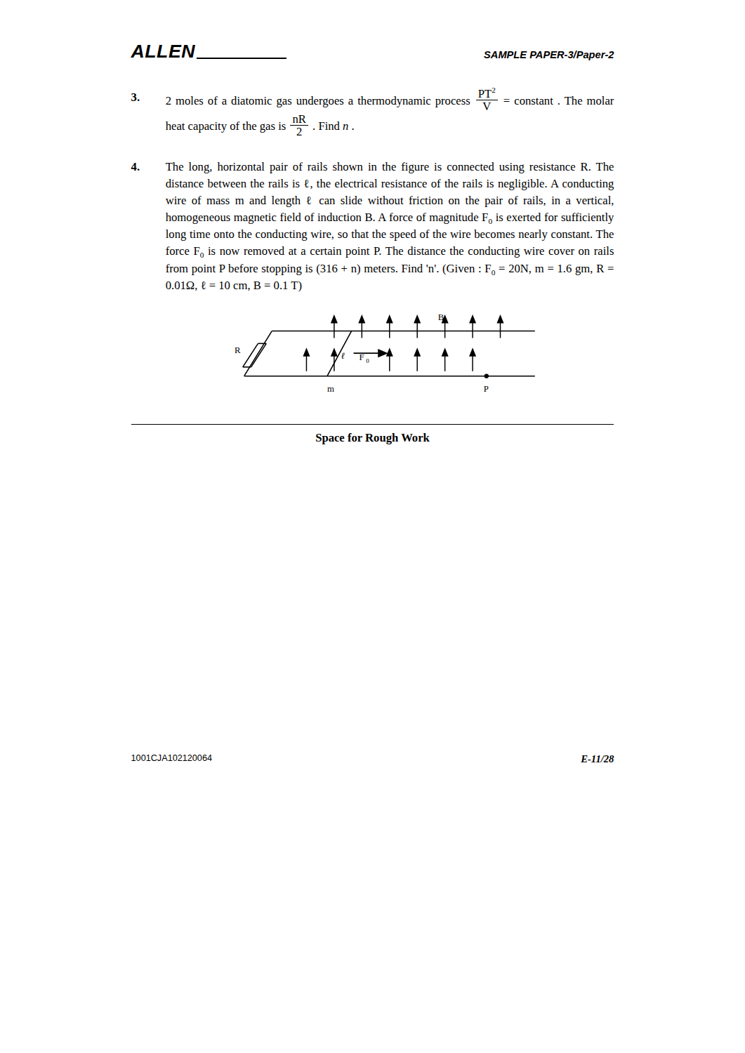ALLEN
SAMPLE PAPER-3/Paper-2
3.
2 moles of a diatomic gas undergoes a thermodynamic process PT2 V = constant . The molar heat capacity of the gas is nR 2 . Find n .
4.
The long, horizontal pair of rails shown in the figure is connected using resistance R. The distance between the rails is ℓ, the electrical resistance of the rails is negligible. A conducting wire of mass m and length ℓ can slide without friction on the pair of rails, in a vertical, homogeneous magnetic field of induction B. A force of magnitude F0 is exerted for sufficiently long time onto the conducting wire, so that the speed of the wire becomes nearly constant. The force F0 is now removed at a certain point P. The distance the conducting wire cover on rails from point P before stopping is (316 + n) meters. Find 'n'. (Given : F0 = 20N, m = 1.6 gm, R = 0.01Ω, ℓ = 10 cm, B = 0.1 T)
R ℓ F 0 B m P
Space for Rough Work
1001CJA102120064
E-11/28